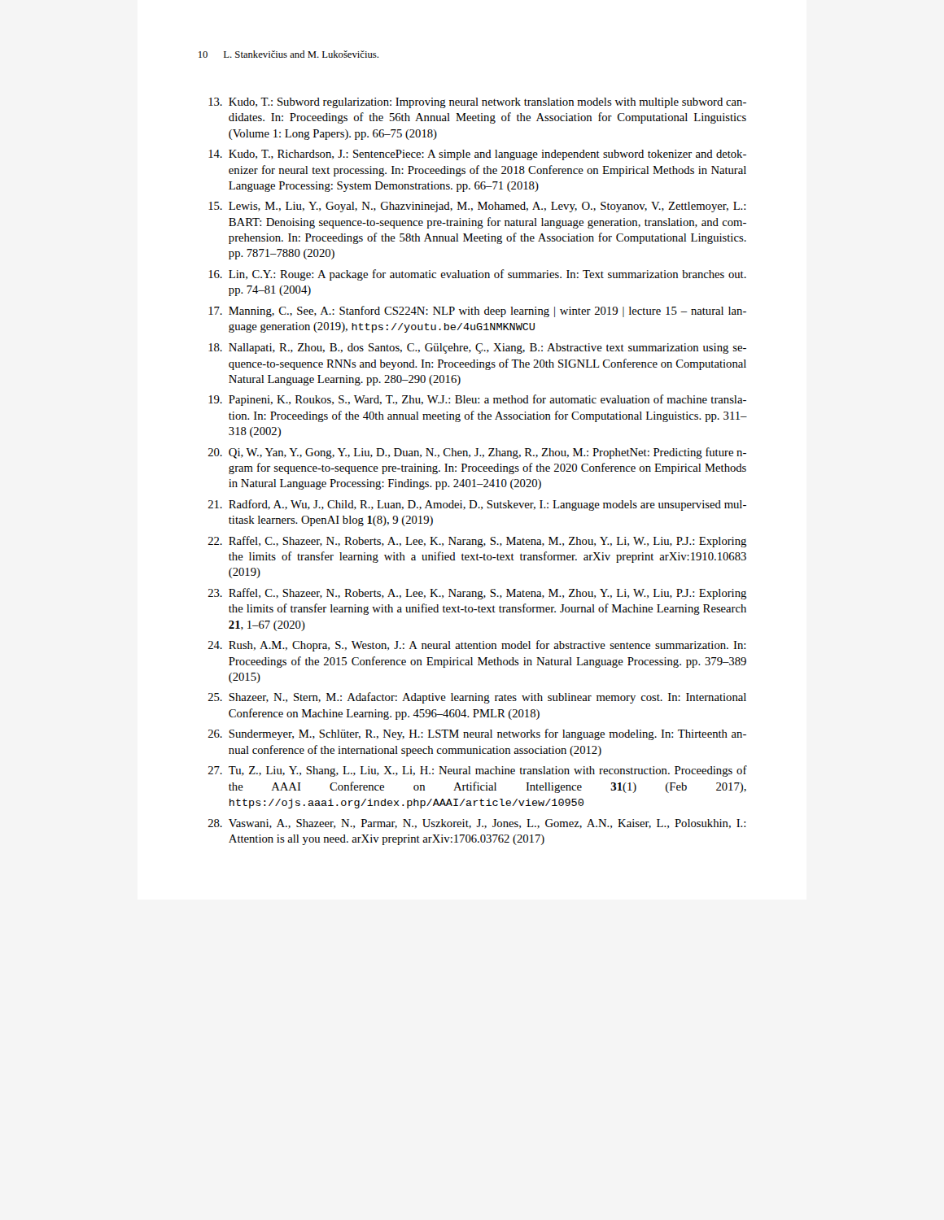10 L. Stankevičius and M. Lukoševičius.
Kudo, T.: Subword regularization: Improving neural network translation models with multiple subword candidates. In: Proceedings of the 56th Annual Meeting of the Association for Computational Linguistics (Volume 1: Long Papers). pp. 66–75 (2018)
Kudo, T., Richardson, J.: SentencePiece: A simple and language independent subword tokenizer and detokenizer for neural text processing. In: Proceedings of the 2018 Conference on Empirical Methods in Natural Language Processing: System Demonstrations. pp. 66–71 (2018)
Lewis, M., Liu, Y., Goyal, N., Ghazvininejad, M., Mohamed, A., Levy, O., Stoyanov, V., Zettlemoyer, L.: BART: Denoising sequence-to-sequence pre-training for natural language generation, translation, and comprehension. In: Proceedings of the 58th Annual Meeting of the Association for Computational Linguistics. pp. 7871–7880 (2020)
Lin, C.Y.: Rouge: A package for automatic evaluation of summaries. In: Text summarization branches out. pp. 74–81 (2004)
Manning, C., See, A.: Stanford CS224N: NLP with deep learning | winter 2019 | lecture 15 – natural language generation (2019), https://youtu.be/4uG1NMKNWCU
Nallapati, R., Zhou, B., dos Santos, C., Gülçehre, Ç., Xiang, B.: Abstractive text summarization using sequence-to-sequence RNNs and beyond. In: Proceedings of The 20th SIGNLL Conference on Computational Natural Language Learning. pp. 280–290 (2016)
Papineni, K., Roukos, S., Ward, T., Zhu, W.J.: Bleu: a method for automatic evaluation of machine translation. In: Proceedings of the 40th annual meeting of the Association for Computational Linguistics. pp. 311–318 (2002)
Qi, W., Yan, Y., Gong, Y., Liu, D., Duan, N., Chen, J., Zhang, R., Zhou, M.: ProphetNet: Predicting future n-gram for sequence-to-sequence pre-training. In: Proceedings of the 2020 Conference on Empirical Methods in Natural Language Processing: Findings. pp. 2401–2410 (2020)
Radford, A., Wu, J., Child, R., Luan, D., Amodei, D., Sutskever, I.: Language models are unsupervised multitask learners. OpenAI blog 1(8), 9 (2019)
Raffel, C., Shazeer, N., Roberts, A., Lee, K., Narang, S., Matena, M., Zhou, Y., Li, W., Liu, P.J.: Exploring the limits of transfer learning with a unified text-to-text transformer. arXiv preprint arXiv:1910.10683 (2019)
Raffel, C., Shazeer, N., Roberts, A., Lee, K., Narang, S., Matena, M., Zhou, Y., Li, W., Liu, P.J.: Exploring the limits of transfer learning with a unified text-to-text transformer. Journal of Machine Learning Research 21, 1–67 (2020)
Rush, A.M., Chopra, S., Weston, J.: A neural attention model for abstractive sentence summarization. In: Proceedings of the 2015 Conference on Empirical Methods in Natural Language Processing. pp. 379–389 (2015)
Shazeer, N., Stern, M.: Adafactor: Adaptive learning rates with sublinear memory cost. In: International Conference on Machine Learning. pp. 4596–4604. PMLR (2018)
Sundermeyer, M., Schlüter, R., Ney, H.: LSTM neural networks for language modeling. In: Thirteenth annual conference of the international speech communication association (2012)
Tu, Z., Liu, Y., Shang, L., Liu, X., Li, H.: Neural machine translation with reconstruction. Proceedings of the AAAI Conference on Artificial Intelligence 31(1) (Feb 2017), https://ojs.aaai.org/index.php/AAAI/article/view/10950
Vaswani, A., Shazeer, N., Parmar, N., Uszkoreit, J., Jones, L., Gomez, A.N., Kaiser, L., Polosukhin, I.: Attention is all you need. arXiv preprint arXiv:1706.03762 (2017)